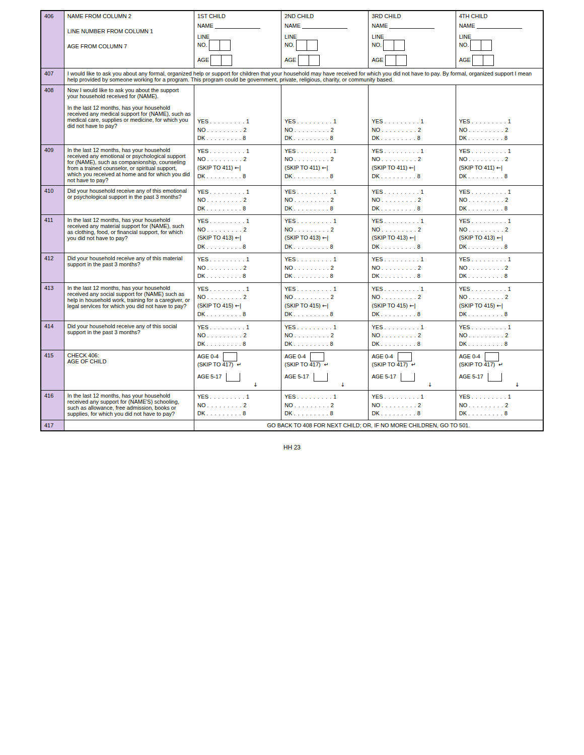| 406 | NAME FROM COLUMN 2 LINE NUMBER FROM COLUMN 1 AGE FROM COLUMN 7 | 1ST CHILD NAME LINE NO. AGE | 2ND CHILD NAME LINE NO. AGE | 3RD CHILD NAME LINE NO. AGE | 4TH CHILD NAME LINE NO. AGE |
| 407 | I would like to ask you about any formal, organized help or support for children that your household may have received for which you did not have to pay. By formal, organized support I mean help provided by someone working for a program. This program could be government, private, religious, charity, or community based. |
| 408 | Now I would like to ask you about the support your household received for (NAME). In the last 12 months, has your household received any medical support for (NAME), such as medical care, supplies or medicine, for which you did not have to pay? | YES . . . . . . . . . 1 NO . . . . . . . . . 2 DK . . . . . . . . . 8 | YES . . . . . . . . . 1 NO . . . . . . . . . 2 DK . . . . . . . . . 8 | YES . . . . . . . . . 1 NO . . . . . . . . . 2 DK . . . . . . . . . 8 | YES . . . . . . . . . 1 NO . . . . . . . . . 2 DK . . . . . . . . . 8 |
| 409 | In the last 12 months, has your household received any emotional or psychological support for (NAME), such as companionship, counseling from a trained counselor, or spiritual support, which you received at home and for which you did not have to pay? | YES . . . . . . . . . 1 NO . . . . . . . . . 2 (SKIP TO 411) ←/ DK . . . . . . . . . 8 | YES . . . . . . . . . 1 NO . . . . . . . . . 2 (SKIP TO 411) ←/ DK . . . . . . . . . 8 | YES . . . . . . . . . 1 NO . . . . . . . . . 2 (SKIP TO 411) ←/ DK . . . . . . . . . 8 | YES . . . . . . . . . 1 NO . . . . . . . . . 2 (SKIP TO 411) ←/ DK . . . . . . . . . 8 |
| 410 | Did your household receive any of this emotional or psychological support in the past 3 months? | YES . . . . . . . . . 1 NO . . . . . . . . . 2 DK . . . . . . . . . 8 | YES . . . . . . . . . 1 NO . . . . . . . . . 2 DK . . . . . . . . . 8 | YES . . . . . . . . . 1 NO . . . . . . . . . 2 DK . . . . . . . . . 8 | YES . . . . . . . . . 1 NO . . . . . . . . . 2 DK . . . . . . . . . 8 |
| 411 | In the last 12 months, has your household received any material support for (NAME), such as clothing, food, or financial support, for which you did not have to pay? | YES . . . . . . . . . 1 NO . . . . . . . . . 2 (SKIP TO 413) ←/ DK . . . . . . . . . 8 | YES . . . . . . . . . 1 NO . . . . . . . . . 2 (SKIP TO 413) ←/ DK . . . . . . . . . 8 | YES . . . . . . . . . 1 NO . . . . . . . . . 2 (SKIP TO 413) ←/ DK . . . . . . . . . 8 | YES . . . . . . . . . 1 NO . . . . . . . . . 2 (SKIP TO 413) ←/ DK . . . . . . . . . 8 |
| 412 | Did your household receive any of this material support in the past 3 months? | YES . . . . . . . . . 1 NO . . . . . . . . . 2 DK . . . . . . . . . 8 | YES . . . . . . . . . 1 NO . . . . . . . . . 2 DK . . . . . . . . . 8 | YES . . . . . . . . . 1 NO . . . . . . . . . 2 DK . . . . . . . . . 8 | YES . . . . . . . . . 1 NO . . . . . . . . . 2 DK . . . . . . . . . 8 |
| 413 | In the last 12 months, has your household received any social support for (NAME) such as help in household work, training for a caregiver, or legal services for which you did not have to pay? | YES . . . . . . . . . 1 NO . . . . . . . . . 2 (SKIP TO 415) ←/ DK . . . . . . . . . 8 | YES . . . . . . . . . 1 NO . . . . . . . . . 2 (SKIP TO 415) ←/ DK . . . . . . . . . 8 | YES . . . . . . . . . 1 NO . . . . . . . . . 2 (SKIP TO 415) ←/ DK . . . . . . . . . 8 | YES . . . . . . . . . 1 NO . . . . . . . . . 2 (SKIP TO 415) ←/ DK . . . . . . . . . 8 |
| 414 | Did your household receive any of this social support in the past 3 months? | YES . . . . . . . . . 1 NO . . . . . . . . . 2 DK . . . . . . . . . 8 | YES . . . . . . . . . 1 NO . . . . . . . . . 2 DK . . . . . . . . . 8 | YES . . . . . . . . . 1 NO . . . . . . . . . 2 DK . . . . . . . . . 8 | YES . . . . . . . . . 1 NO . . . . . . . . . 2 DK . . . . . . . . . 8 |
| 415 | CHECK 406: AGE OF CHILD | AGE 0-4 (SKIP TO 417) ↵ AGE 5-17 ↓ | AGE 0-4 (SKIP TO 417) ↵ AGE 5-17 ↓ | AGE 0-4 (SKIP TO 417) ↵ AGE 5-17 ↓ | AGE 0-4 (SKIP TO 417) ↵ AGE 5-17 ↓ |
| 416 | In the last 12 months, has your household received any support for (NAME'S) schooling, such as allowance, free admission, books or supplies, for which you did not have to pay? | YES . . . . . . . . . 1 NO . . . . . . . . . 2 DK . . . . . . . . . 8 | YES . . . . . . . . . 1 NO . . . . . . . . . 2 DK . . . . . . . . . 8 | YES . . . . . . . . . 1 NO . . . . . . . . . 2 DK . . . . . . . . . 8 | YES . . . . . . . . . 1 NO . . . . . . . . . 2 DK . . . . . . . . . 8 |
| 417 | | GO BACK TO 408 FOR NEXT CHILD; OR, IF NO MORE CHILDREN, GO TO 501. |
HH 23